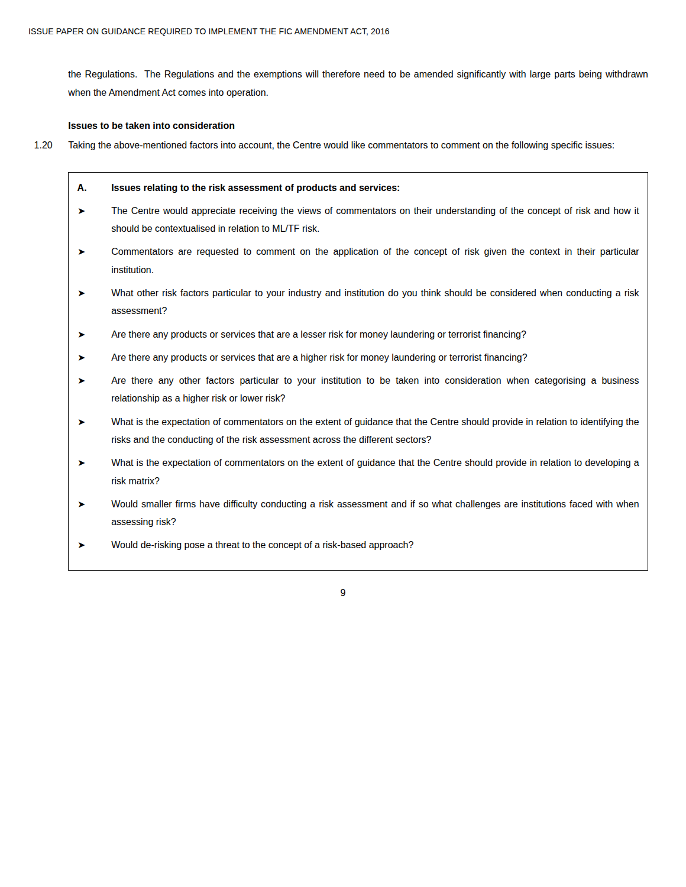ISSUE PAPER ON GUIDANCE REQUIRED TO IMPLEMENT THE FIC AMENDMENT ACT, 2016
the Regulations. The Regulations and the exemptions will therefore need to be amended significantly with large parts being withdrawn when the Amendment Act comes into operation.
Issues to be taken into consideration
1.20 Taking the above-mentioned factors into account, the Centre would like commentators to comment on the following specific issues:
| A. Issues relating to the risk assessment of products and services: ➤ The Centre would appreciate receiving the views of commentators on their understanding of the concept of risk and how it should be contextualised in relation to ML/TF risk. ➤ Commentators are requested to comment on the application of the concept of risk given the context in their particular institution. ➤ What other risk factors particular to your industry and institution do you think should be considered when conducting a risk assessment? ➤ Are there any products or services that are a lesser risk for money laundering or terrorist financing? ➤ Are there any products or services that are a higher risk for money laundering or terrorist financing? ➤ Are there any other factors particular to your institution to be taken into consideration when categorising a business relationship as a higher risk or lower risk? ➤ What is the expectation of commentators on the extent of guidance that the Centre should provide in relation to identifying the risks and the conducting of the risk assessment across the different sectors? ➤ What is the expectation of commentators on the extent of guidance that the Centre should provide in relation to developing a risk matrix? ➤ Would smaller firms have difficulty conducting a risk assessment and if so what challenges are institutions faced with when assessing risk? ➤ Would de-risking pose a threat to the concept of a risk-based approach? |
9